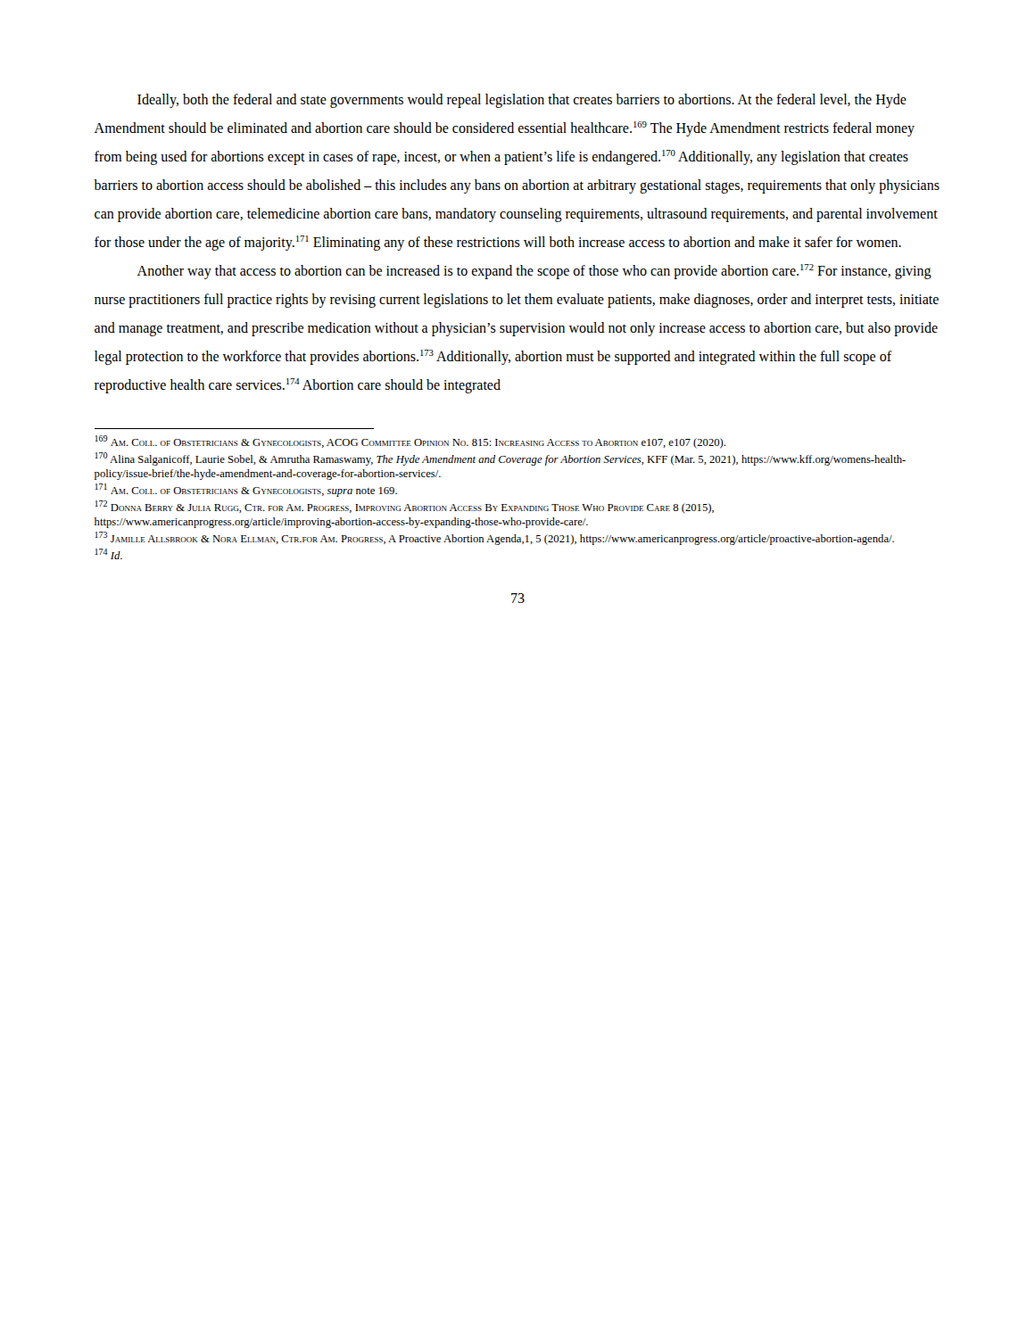Ideally, both the federal and state governments would repeal legislation that creates barriers to abortions. At the federal level, the Hyde Amendment should be eliminated and abortion care should be considered essential healthcare.169 The Hyde Amendment restricts federal money from being used for abortions except in cases of rape, incest, or when a patient’s life is endangered.170 Additionally, any legislation that creates barriers to abortion access should be abolished – this includes any bans on abortion at arbitrary gestational stages, requirements that only physicians can provide abortion care, telemedicine abortion care bans, mandatory counseling requirements, ultrasound requirements, and parental involvement for those under the age of majority.171 Eliminating any of these restrictions will both increase access to abortion and make it safer for women.
Another way that access to abortion can be increased is to expand the scope of those who can provide abortion care.172 For instance, giving nurse practitioners full practice rights by revising current legislations to let them evaluate patients, make diagnoses, order and interpret tests, initiate and manage treatment, and prescribe medication without a physician’s supervision would not only increase access to abortion care, but also provide legal protection to the workforce that provides abortions.173 Additionally, abortion must be supported and integrated within the full scope of reproductive health care services.174 Abortion care should be integrated
169 Am. Coll. of Obstetricians & Gynecologists, ACOG Committee Opinion No. 815: Increasing Access to Abortion e107, e107 (2020).
170 Alina Salganicoff, Laurie Sobel, & Amrutha Ramaswamy, The Hyde Amendment and Coverage for Abortion Services, KFF (Mar. 5, 2021), https://www.kff.org/womens-health-policy/issue-brief/the-hyde-amendment-and-coverage-for-abortion-services/.
171 Am. Coll. of Obstetricians & Gynecologists, supra note 169.
172 Donna Berry & Julia Rugg, Ctr. for Am. Progress, Improving Abortion Access By Expanding Those Who Provide Care 8 (2015), https://www.americanprogress.org/article/improving-abortion-access-by-expanding-those-who-provide-care/.
173 Jamille Allsbrook & Nora Ellman, Ctr.for Am. Progress, A Proactive Abortion Agenda,1, 5 (2021), https://www.americanprogress.org/article/proactive-abortion-agenda/.
174 Id.
73